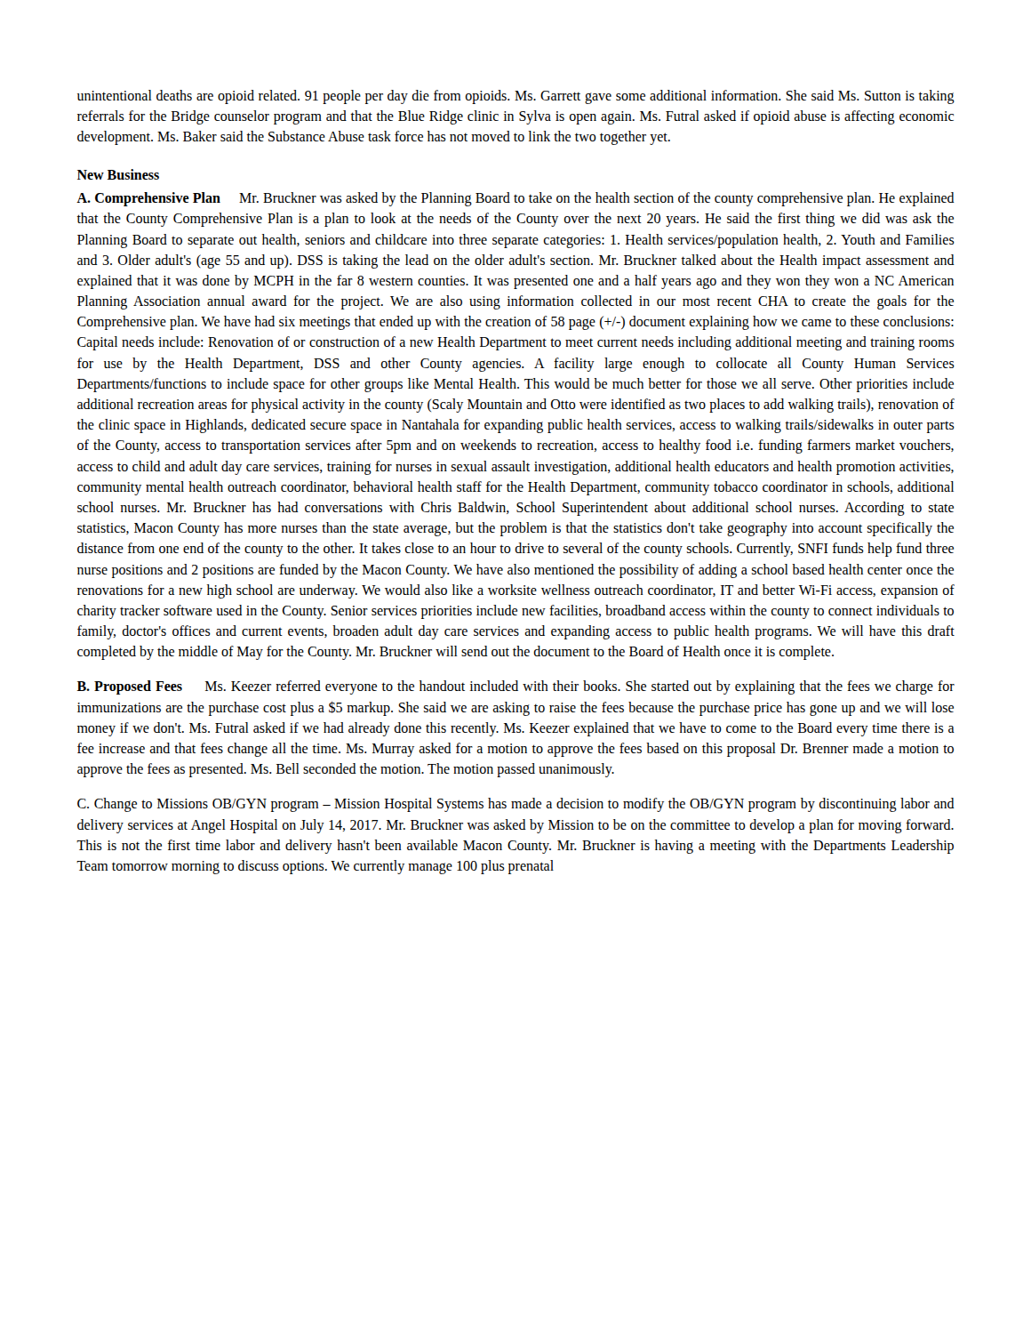unintentional deaths are opioid related. 91 people per day die from opioids. Ms. Garrett gave some additional information. She said Ms. Sutton is taking referrals for the Bridge counselor program and that the Blue Ridge clinic in Sylva is open again. Ms. Futral asked if opioid abuse is affecting economic development. Ms. Baker said the Substance Abuse task force has not moved to link the two together yet.
New Business
A. Comprehensive Plan Mr. Bruckner was asked by the Planning Board to take on the health section of the county comprehensive plan. He explained that the County Comprehensive Plan is a plan to look at the needs of the County over the next 20 years. He said the first thing we did was ask the Planning Board to separate out health, seniors and childcare into three separate categories: 1. Health services/population health, 2. Youth and Families and 3. Older adult's (age 55 and up). DSS is taking the lead on the older adult's section. Mr. Bruckner talked about the Health impact assessment and explained that it was done by MCPH in the far 8 western counties. It was presented one and a half years ago and they won they won a NC American Planning Association annual award for the project. We are also using information collected in our most recent CHA to create the goals for the Comprehensive plan. We have had six meetings that ended up with the creation of 58 page (+/-) document explaining how we came to these conclusions: Capital needs include: Renovation of or construction of a new Health Department to meet current needs including additional meeting and training rooms for use by the Health Department, DSS and other County agencies. A facility large enough to collocate all County Human Services Departments/functions to include space for other groups like Mental Health. This would be much better for those we all serve. Other priorities include additional recreation areas for physical activity in the county (Scaly Mountain and Otto were identified as two places to add walking trails), renovation of the clinic space in Highlands, dedicated secure space in Nantahala for expanding public health services, access to walking trails/sidewalks in outer parts of the County, access to transportation services after 5pm and on weekends to recreation, access to healthy food i.e. funding farmers market vouchers, access to child and adult day care services, training for nurses in sexual assault investigation, additional health educators and health promotion activities, community mental health outreach coordinator, behavioral health staff for the Health Department, community tobacco coordinator in schools, additional school nurses. Mr. Bruckner has had conversations with Chris Baldwin, School Superintendent about additional school nurses. According to state statistics, Macon County has more nurses than the state average, but the problem is that the statistics don't take geography into account specifically the distance from one end of the county to the other. It takes close to an hour to drive to several of the county schools. Currently, SNFI funds help fund three nurse positions and 2 positions are funded by the Macon County. We have also mentioned the possibility of adding a school based health center once the renovations for a new high school are underway. We would also like a worksite wellness outreach coordinator, IT and better Wi-Fi access, expansion of charity tracker software used in the County. Senior services priorities include new facilities, broadband access within the county to connect individuals to family, doctor's offices and current events, broaden adult day care services and expanding access to public health programs. We will have this draft completed by the middle of May for the County. Mr. Bruckner will send out the document to the Board of Health once it is complete.
B. Proposed Fees Ms. Keezer referred everyone to the handout included with their books. She started out by explaining that the fees we charge for immunizations are the purchase cost plus a $5 markup. She said we are asking to raise the fees because the purchase price has gone up and we will lose money if we don't. Ms. Futral asked if we had already done this recently. Ms. Keezer explained that we have to come to the Board every time there is a fee increase and that fees change all the time. Ms. Murray asked for a motion to approve the fees based on this proposal Dr. Brenner made a motion to approve the fees as presented. Ms. Bell seconded the motion. The motion passed unanimously.
C. Change to Missions OB/GYN program – Mission Hospital Systems has made a decision to modify the OB/GYN program by discontinuing labor and delivery services at Angel Hospital on July 14, 2017. Mr. Bruckner was asked by Mission to be on the committee to develop a plan for moving forward. This is not the first time labor and delivery hasn't been available Macon County. Mr. Bruckner is having a meeting with the Departments Leadership Team tomorrow morning to discuss options. We currently manage 100 plus prenatal